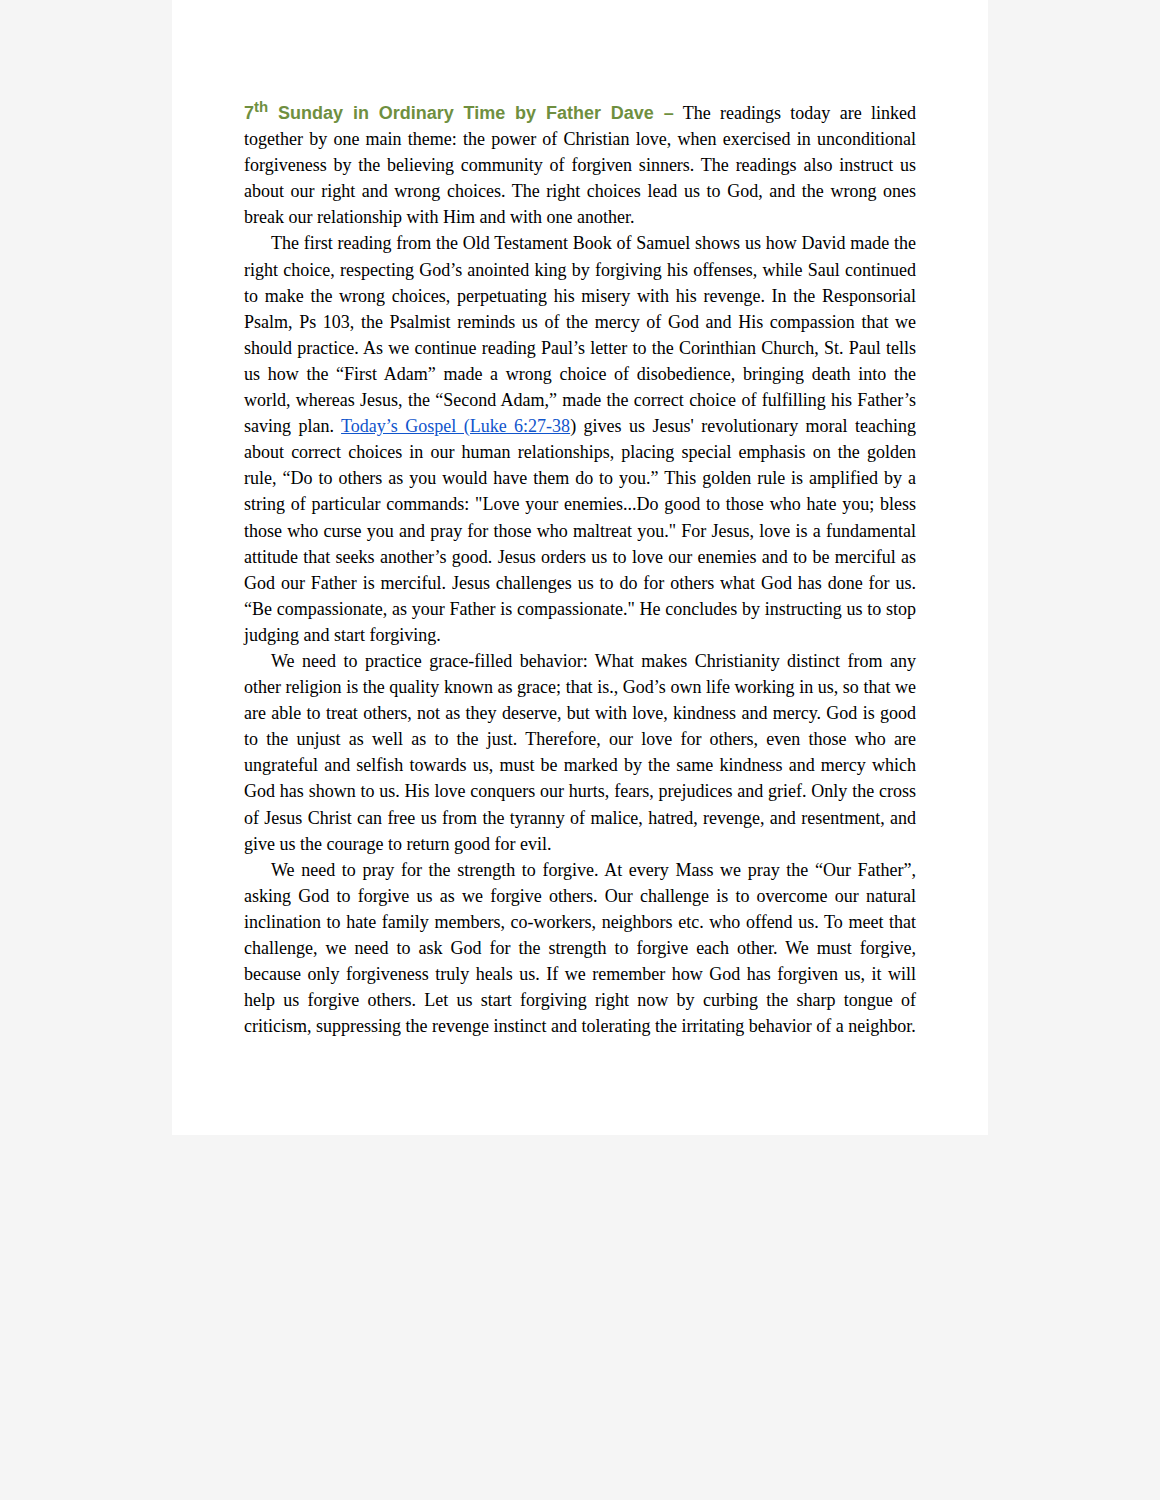7th Sunday in Ordinary Time by Father Dave – The readings today are linked together by one main theme: the power of Christian love, when exercised in unconditional forgiveness by the believing community of forgiven sinners. The readings also instruct us about our right and wrong choices. The right choices lead us to God, and the wrong ones break our relationship with Him and with one another.
The first reading from the Old Testament Book of Samuel shows us how David made the right choice, respecting God’s anointed king by forgiving his offenses, while Saul continued to make the wrong choices, perpetuating his misery with his revenge. In the Responsorial Psalm, Ps 103, the Psalmist reminds us of the mercy of God and His compassion that we should practice. As we continue reading Paul’s letter to the Corinthian Church, St. Paul tells us how the “First Adam” made a wrong choice of disobedience, bringing death into the world, whereas Jesus, the “Second Adam,” made the correct choice of fulfilling his Father’s saving plan. Today’s Gospel (Luke 6:27-38) gives us Jesus' revolutionary moral teaching about correct choices in our human relationships, placing special emphasis on the golden rule, “Do to others as you would have them do to you.” This golden rule is amplified by a string of particular commands: "Love your enemies...Do good to those who hate you; bless those who curse you and pray for those who maltreat you." For Jesus, love is a fundamental attitude that seeks another’s good. Jesus orders us to love our enemies and to be merciful as God our Father is merciful. Jesus challenges us to do for others what God has done for us. “Be compassionate, as your Father is compassionate." He concludes by instructing us to stop judging and start forgiving.
We need to practice grace-filled behavior: What makes Christianity distinct from any other religion is the quality known as grace; that is., God’s own life working in us, so that we are able to treat others, not as they deserve, but with love, kindness and mercy. God is good to the unjust as well as to the just. Therefore, our love for others, even those who are ungrateful and selfish towards us, must be marked by the same kindness and mercy which God has shown to us. His love conquers our hurts, fears, prejudices and grief. Only the cross of Jesus Christ can free us from the tyranny of malice, hatred, revenge, and resentment, and give us the courage to return good for evil.
We need to pray for the strength to forgive. At every Mass we pray the “Our Father”, asking God to forgive us as we forgive others. Our challenge is to overcome our natural inclination to hate family members, co-workers, neighbors etc. who offend us. To meet that challenge, we need to ask God for the strength to forgive each other. We must forgive, because only forgiveness truly heals us. If we remember how God has forgiven us, it will help us forgive others. Let us start forgiving right now by curbing the sharp tongue of criticism, suppressing the revenge instinct and tolerating the irritating behavior of a neighbor.